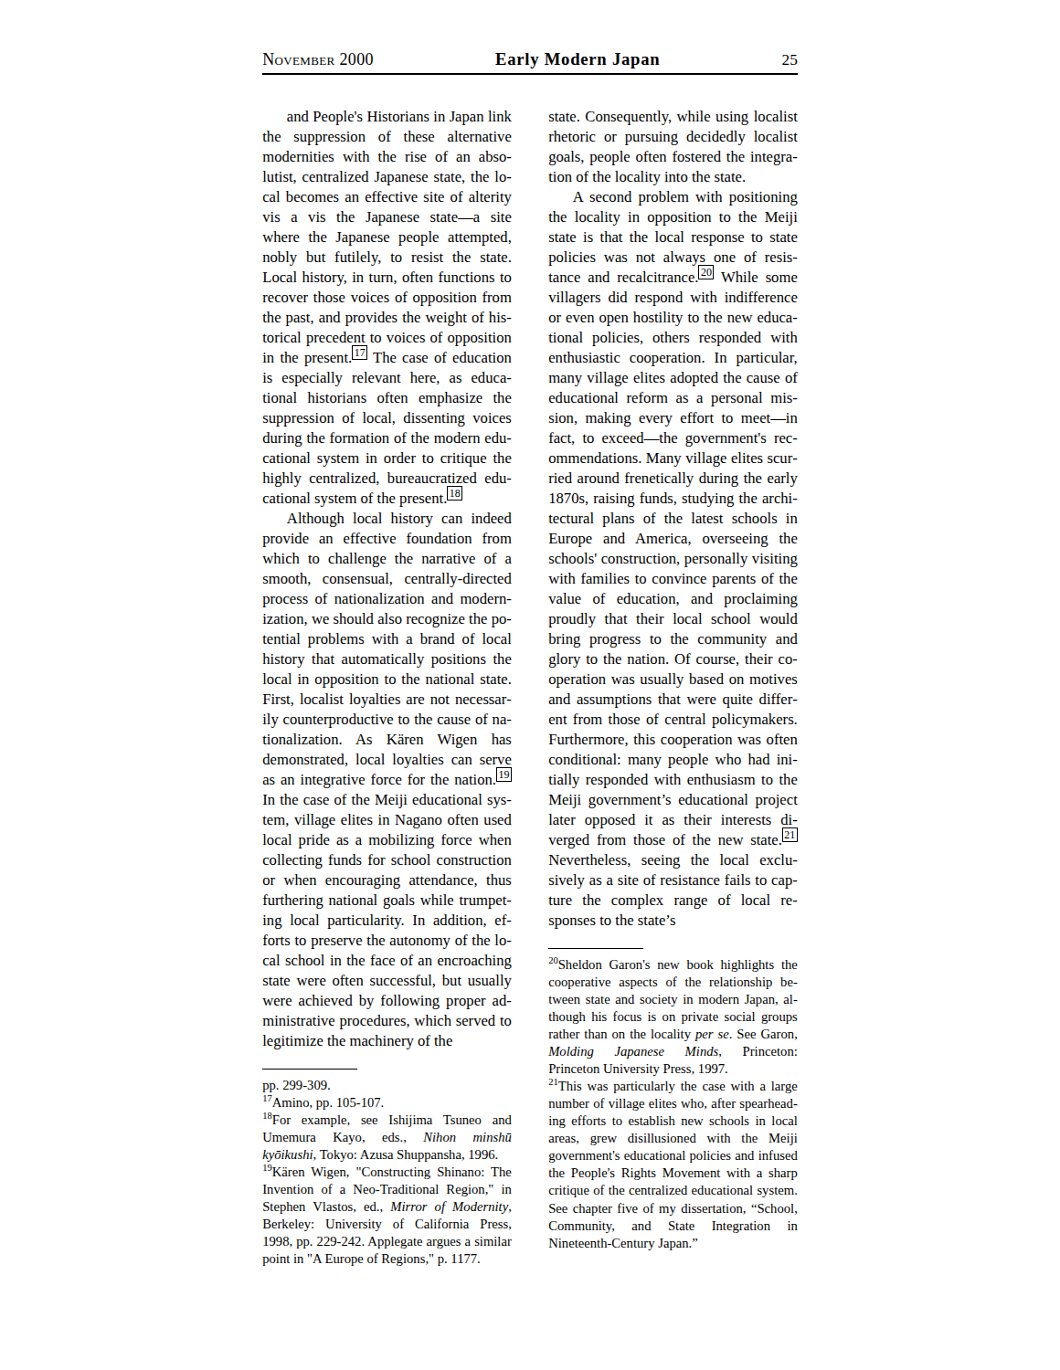November 2000 Early Modern Japan 25
and People's Historians in Japan link the suppression of these alternative modernities with the rise of an absolutist, centralized Japanese state, the local becomes an effective site of alterity vis a vis the Japanese state—a site where the Japanese people attempted, nobly but futilely, to resist the state. Local history, in turn, often functions to recover those voices of opposition from the past, and provides the weight of historical precedent to voices of opposition in the present.17 The case of education is especially relevant here, as educational historians often emphasize the suppression of local, dissenting voices during the formation of the modern educational system in order to critique the highly centralized, bureaucratized educational system of the present.18
Although local history can indeed provide an effective foundation from which to challenge the narrative of a smooth, consensual, centrally-directed process of nationalization and modernization, we should also recognize the potential problems with a brand of local history that automatically positions the local in opposition to the national state. First, localist loyalties are not necessarily counterproductive to the cause of nationalization. As Kären Wigen has demonstrated, local loyalties can serve as an integrative force for the nation.19 In the case of the Meiji educational system, village elites in Nagano often used local pride as a mobilizing force when collecting funds for school construction or when encouraging attendance, thus furthering national goals while trumpeting local particularity. In addition, efforts to preserve the autonomy of the local school in the face of an encroaching state were often successful, but usually were achieved by following proper administrative procedures, which served to legitimize the machinery of the
pp. 299-309.
17Amino, pp. 105-107.
18For example, see Ishijima Tsuneo and Umemura Kayo, eds., Nihon minshū kyōikushi, Tokyo: Azusa Shuppansha, 1996.
19Kären Wigen, "Constructing Shinano: The Invention of a Neo-Traditional Region," in Stephen Vlastos, ed., Mirror of Modernity, Berkeley: University of California Press, 1998, pp. 229-242. Applegate argues a similar point in "A Europe of Regions," p. 1177.
state. Consequently, while using localist rhetoric or pursuing decidedly localist goals, people often fostered the integration of the locality into the state.
A second problem with positioning the locality in opposition to the Meiji state is that the local response to state policies was not always one of resistance and recalcitrance.20 While some villagers did respond with indifference or even open hostility to the new educational policies, others responded with enthusiastic cooperation. In particular, many village elites adopted the cause of educational reform as a personal mission, making every effort to meet—in fact, to exceed—the government's recommendations. Many village elites scurried around frenetically during the early 1870s, raising funds, studying the architectural plans of the latest schools in Europe and America, overseeing the schools' construction, personally visiting with families to convince parents of the value of education, and proclaiming proudly that their local school would bring progress to the community and glory to the nation. Of course, their cooperation was usually based on motives and assumptions that were quite different from those of central policymakers. Furthermore, this cooperation was often conditional: many people who had initially responded with enthusiasm to the Meiji government’s educational project later opposed it as their interests diverged from those of the new state.21 Nevertheless, seeing the local exclusively as a site of resistance fails to capture the complex range of local responses to the state’s
20Sheldon Garon's new book highlights the cooperative aspects of the relationship between state and society in modern Japan, although his focus is on private social groups rather than on the locality per se. See Garon, Molding Japanese Minds, Princeton: Princeton University Press, 1997.
21This was particularly the case with a large number of village elites who, after spearheading efforts to establish new schools in local areas, grew disillusioned with the Meiji government's educational policies and infused the People's Rights Movement with a sharp critique of the centralized educational system. See chapter five of my dissertation, “School, Community, and State Integration in Nineteenth-Century Japan.”